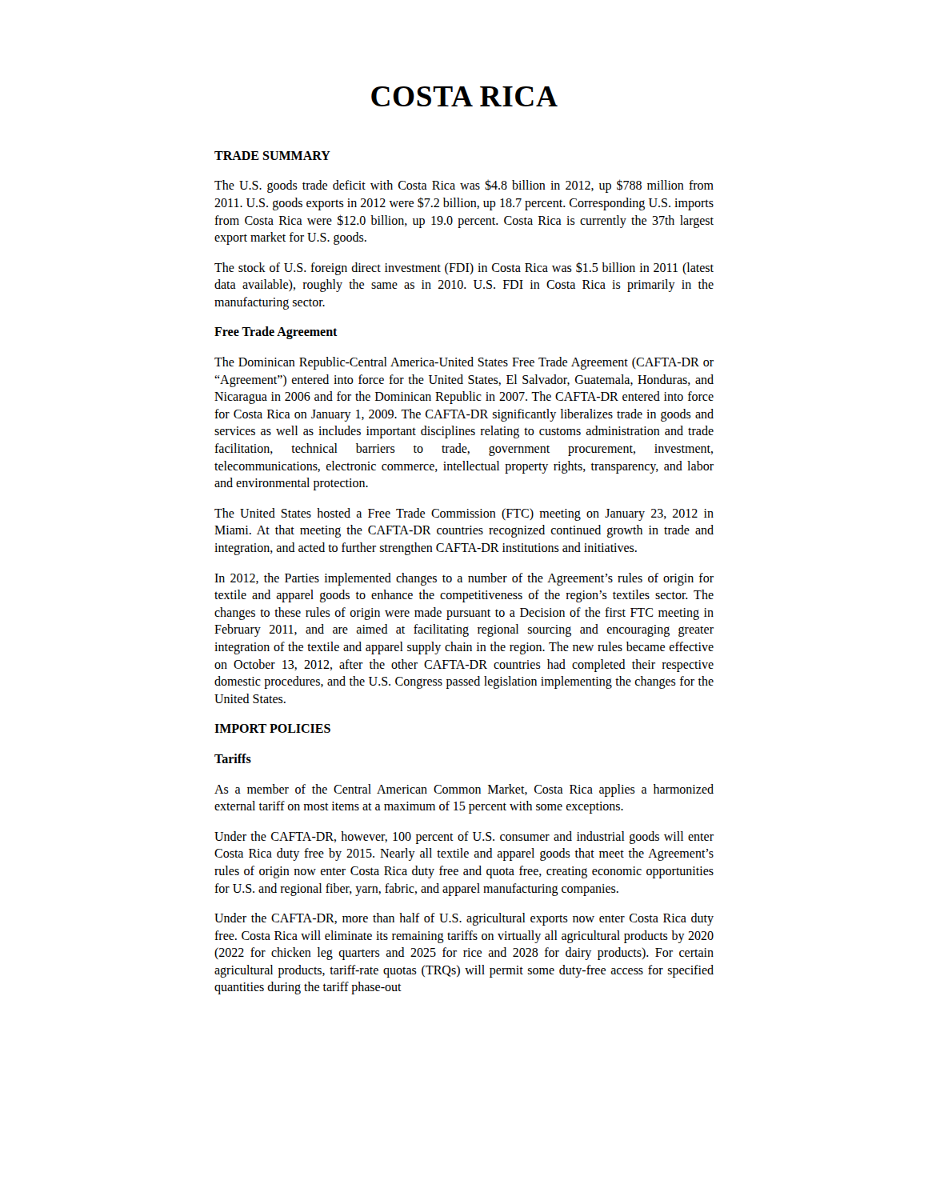COSTA RICA
Trade Summary
The U.S. goods trade deficit with Costa Rica was $4.8 billion in 2012, up $788 million from 2011. U.S. goods exports in 2012 were $7.2 billion, up 18.7 percent. Corresponding U.S. imports from Costa Rica were $12.0 billion, up 19.0 percent. Costa Rica is currently the 37th largest export market for U.S. goods.
The stock of U.S. foreign direct investment (FDI) in Costa Rica was $1.5 billion in 2011 (latest data available), roughly the same as in 2010. U.S. FDI in Costa Rica is primarily in the manufacturing sector.
Free Trade Agreement
The Dominican Republic-Central America-United States Free Trade Agreement (CAFTA-DR or “Agreement”) entered into force for the United States, El Salvador, Guatemala, Honduras, and Nicaragua in 2006 and for the Dominican Republic in 2007. The CAFTA-DR entered into force for Costa Rica on January 1, 2009. The CAFTA-DR significantly liberalizes trade in goods and services as well as includes important disciplines relating to customs administration and trade facilitation, technical barriers to trade, government procurement, investment, telecommunications, electronic commerce, intellectual property rights, transparency, and labor and environmental protection.
The United States hosted a Free Trade Commission (FTC) meeting on January 23, 2012 in Miami. At that meeting the CAFTA-DR countries recognized continued growth in trade and integration, and acted to further strengthen CAFTA-DR institutions and initiatives.
In 2012, the Parties implemented changes to a number of the Agreement’s rules of origin for textile and apparel goods to enhance the competitiveness of the region’s textiles sector. The changes to these rules of origin were made pursuant to a Decision of the first FTC meeting in February 2011, and are aimed at facilitating regional sourcing and encouraging greater integration of the textile and apparel supply chain in the region. The new rules became effective on October 13, 2012, after the other CAFTA-DR countries had completed their respective domestic procedures, and the U.S. Congress passed legislation implementing the changes for the United States.
Import Policies
Tariffs
As a member of the Central American Common Market, Costa Rica applies a harmonized external tariff on most items at a maximum of 15 percent with some exceptions.
Under the CAFTA-DR, however, 100 percent of U.S. consumer and industrial goods will enter Costa Rica duty free by 2015. Nearly all textile and apparel goods that meet the Agreement’s rules of origin now enter Costa Rica duty free and quota free, creating economic opportunities for U.S. and regional fiber, yarn, fabric, and apparel manufacturing companies.
Under the CAFTA-DR, more than half of U.S. agricultural exports now enter Costa Rica duty free. Costa Rica will eliminate its remaining tariffs on virtually all agricultural products by 2020 (2022 for chicken leg quarters and 2025 for rice and 2028 for dairy products). For certain agricultural products, tariff-rate quotas (TRQs) will permit some duty-free access for specified quantities during the tariff phase-out